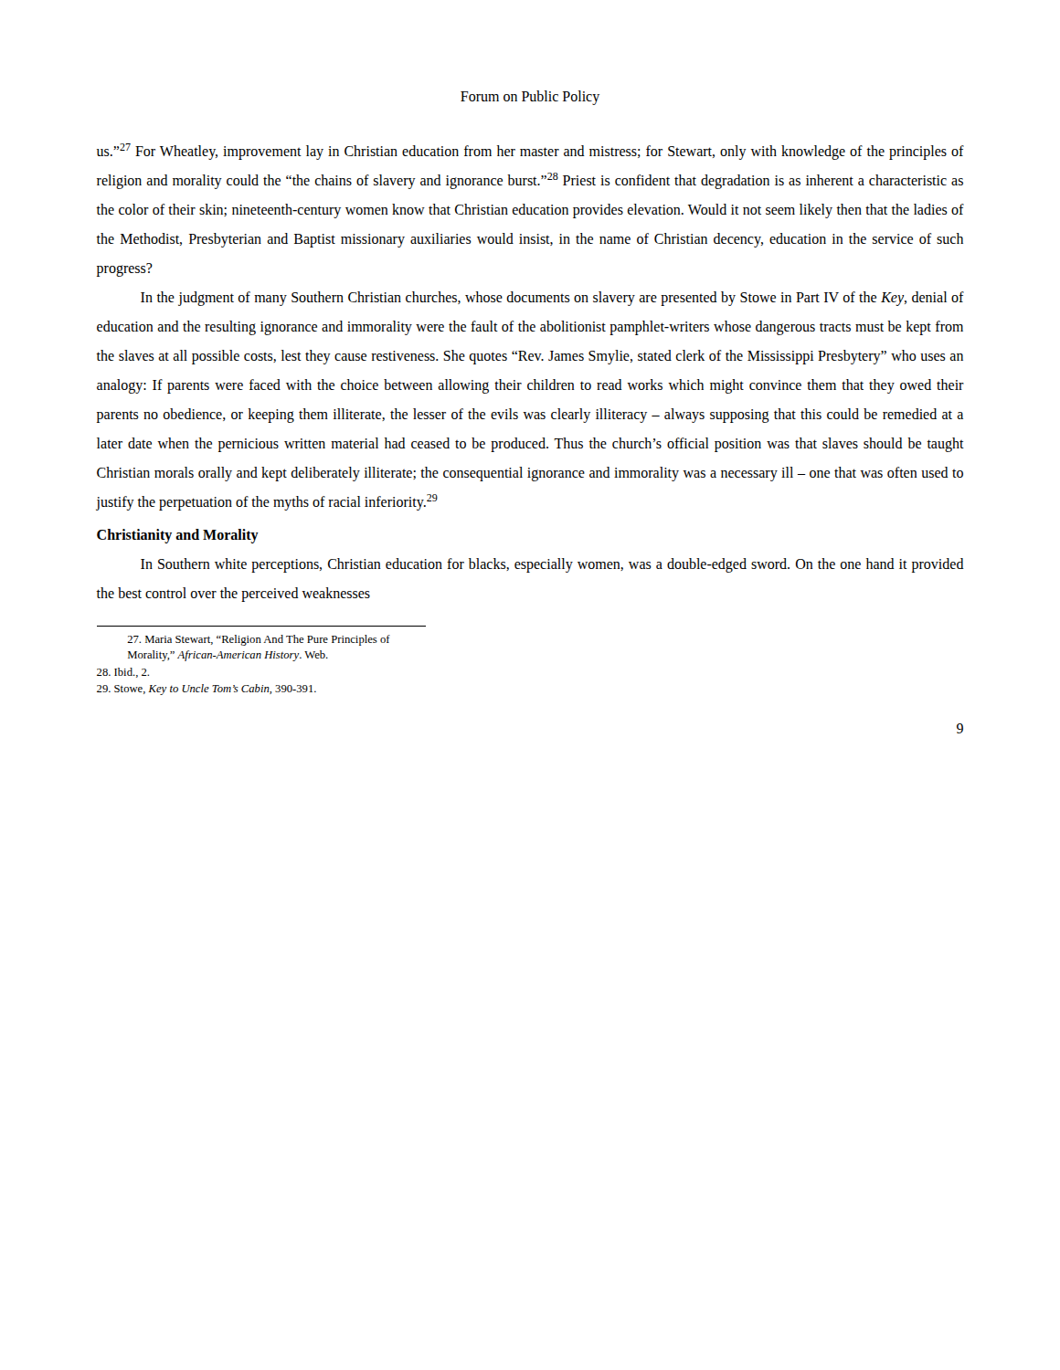Forum on Public Policy
us.”27 For Wheatley, improvement lay in Christian education from her master and mistress; for Stewart, only with knowledge of the principles of religion and morality could the “the chains of slavery and ignorance burst.”28 Priest is confident that degradation is as inherent a characteristic as the color of their skin; nineteenth-century women know that Christian education provides elevation. Would it not seem likely then that the ladies of the Methodist, Presbyterian and Baptist missionary auxiliaries would insist, in the name of Christian decency, education in the service of such progress?
In the judgment of many Southern Christian churches, whose documents on slavery are presented by Stowe in Part IV of the Key, denial of education and the resulting ignorance and immorality were the fault of the abolitionist pamphlet-writers whose dangerous tracts must be kept from the slaves at all possible costs, lest they cause restiveness. She quotes “Rev. James Smylie, stated clerk of the Mississippi Presbytery” who uses an analogy: If parents were faced with the choice between allowing their children to read works which might convince them that they owed their parents no obedience, or keeping them illiterate, the lesser of the evils was clearly illiteracy – always supposing that this could be remedied at a later date when the pernicious written material had ceased to be produced. Thus the church’s official position was that slaves should be taught Christian morals orally and kept deliberately illiterate; the consequential ignorance and immorality was a necessary ill – one that was often used to justify the perpetuation of the myths of racial inferiority.29
Christianity and Morality
In Southern white perceptions, Christian education for blacks, especially women, was a double-edged sword. On the one hand it provided the best control over the perceived weaknesses
27. Maria Stewart, “Religion And The Pure Principles of Morality,” African-American History. Web.
28. Ibid., 2.
29. Stowe, Key to Uncle Tom’s Cabin, 390-391.
9